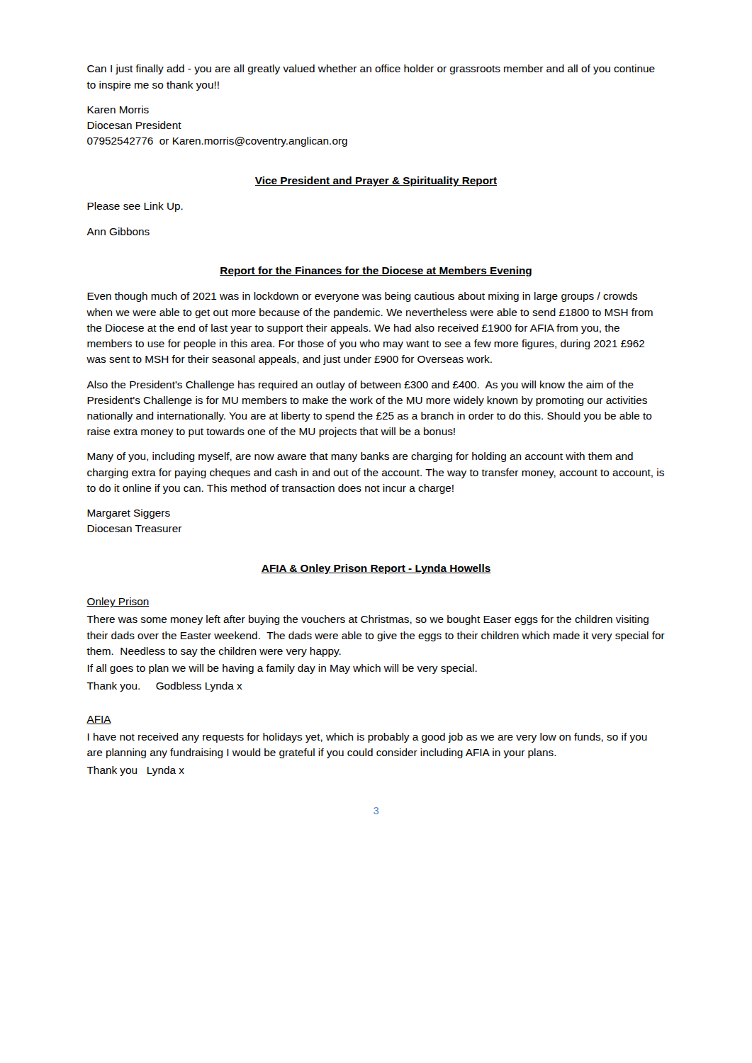Can I just finally add - you are all greatly valued whether an office holder or grassroots member and all of you continue to inspire me so thank you!!
Karen Morris Diocesan President 07952542776 or Karen.morris@coventry.anglican.org
Vice President and Prayer & Spirituality Report
Please see Link Up.
Ann Gibbons
Report for the Finances for the Diocese at Members Evening
Even though much of 2021 was in lockdown or everyone was being cautious about mixing in large groups / crowds when we were able to get out more because of the pandemic. We nevertheless were able to send £1800 to MSH from the Diocese at the end of last year to support their appeals. We had also received £1900 for AFIA from you, the members to use for people in this area. For those of you who may want to see a few more figures, during 2021 £962 was sent to MSH for their seasonal appeals, and just under £900 for Overseas work.
Also the President's Challenge has required an outlay of between £300 and £400. As you will know the aim of the President's Challenge is for MU members to make the work of the MU more widely known by promoting our activities nationally and internationally. You are at liberty to spend the £25 as a branch in order to do this. Should you be able to raise extra money to put towards one of the MU projects that will be a bonus!
Many of you, including myself, are now aware that many banks are charging for holding an account with them and charging extra for paying cheques and cash in and out of the account. The way to transfer money, account to account, is to do it online if you can. This method of transaction does not incur a charge!
Margaret Siggers Diocesan Treasurer
AFIA & Onley Prison Report - Lynda Howells
Onley Prison
There was some money left after buying the vouchers at Christmas, so we bought Easer eggs for the children visiting their dads over the Easter weekend. The dads were able to give the eggs to their children which made it very special for them. Needless to say the children were very happy.
If all goes to plan we will be having a family day in May which will be very special.
Thank you. Godbless Lynda x
AFIA
I have not received any requests for holidays yet, which is probably a good job as we are very low on funds, so if you are planning any fundraising I would be grateful if you could consider including AFIA in your plans.
Thank you Lynda x
3